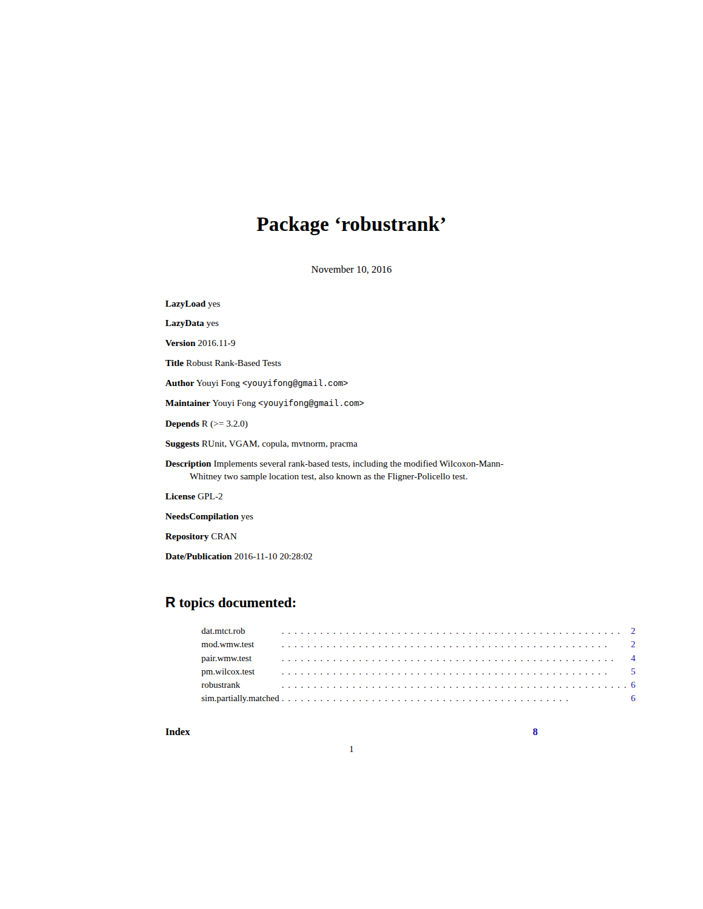Package ‘robustrank’
November 10, 2016
LazyLoad yes
LazyData yes
Version 2016.11-9
Title Robust Rank-Based Tests
Author Youyi Fong <youyifong@gmail.com>
Maintainer Youyi Fong <youyifong@gmail.com>
Depends R (>= 3.2.0)
Suggests RUnit, VGAM, copula, mvtnorm, pracma
Description Implements several rank-based tests, including the modified Wilcoxon-Mann- Whitney two sample location test, also known as the Fligner-Policello test.
License GPL-2
NeedsCompilation yes
Repository CRAN
Date/Publication 2016-11-10 20:28:02
R topics documented:
| dat.mtct.rob | . . . . . . . . . . . . . . . . . . . . . . . . . . . . . . . . . . . . . . . . . . . . . . . . . . . . . | 2 |
| mod.wmw.test | . . . . . . . . . . . . . . . . . . . . . . . . . . . . . . . . . . . . . . . . . . . . . . . . . . . | 2 |
| pair.wmw.test | . . . . . . . . . . . . . . . . . . . . . . . . . . . . . . . . . . . . . . . . . . . . . . . . . . . . | 4 |
| pm.wilcox.test | . . . . . . . . . . . . . . . . . . . . . . . . . . . . . . . . . . . . . . . . . . . . . . . . . . . | 5 |
| robustrank | . . . . . . . . . . . . . . . . . . . . . . . . . . . . . . . . . . . . . . . . . . . . . . . . . . . . . . | 6 |
| sim.partially.matched | . . . . . . . . . . . . . . . . . . . . . . . . . . . . . . . . . . . . . . . . . . . . . | 6 |
Index 8
1